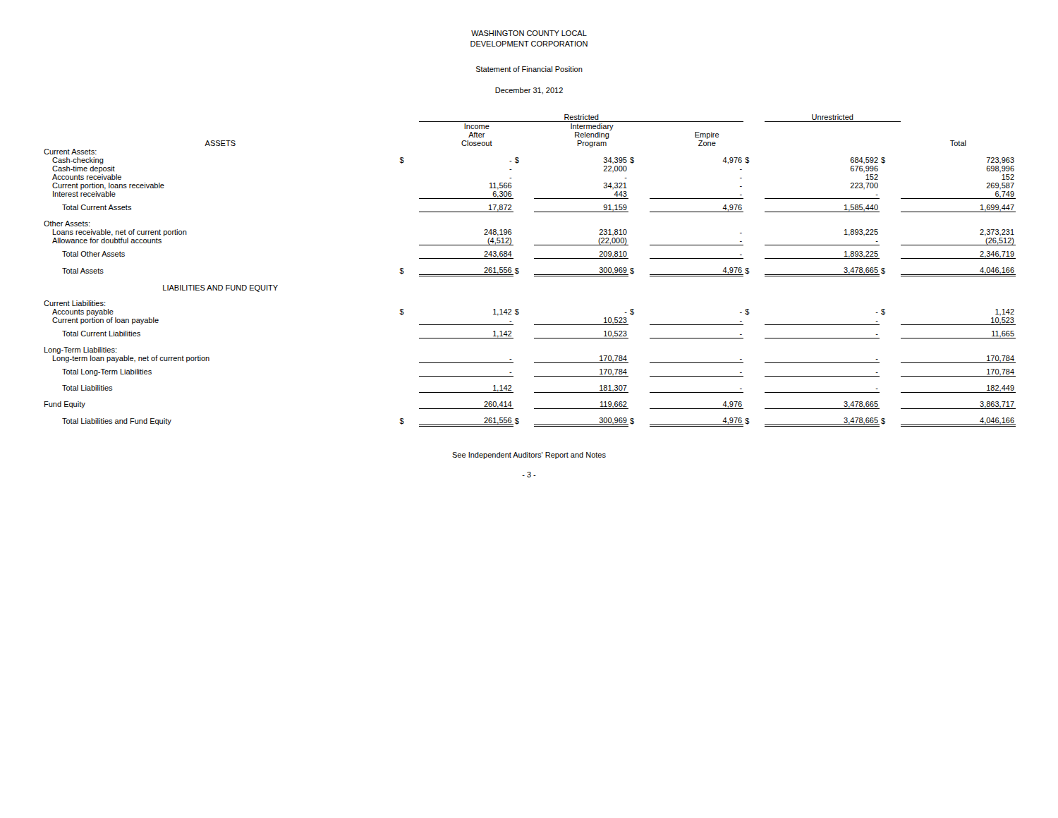WASHINGTON COUNTY LOCAL
DEVELOPMENT CORPORATION
Statement of Financial Position
December 31, 2012
| | | Restricted | | Unrestricted | |
| | | Income | Intermediary | | | |
| | | After | Relending | Empire | | |
| ASSETS | | Closeout | Program | Zone | | Total |
| Current Assets: | |
| Cash-checking | $ | - | $ | 34,395 | $ | 4,976 | $ | 684,592 | $ | 723,963 |
| Cash-time deposit | | - | | 22,000 | | - | | 676,996 | | 698,996 |
| Accounts receivable | | - | | - | | - | | 152 | | 152 |
| Current portion, loans receivable | | 11,566 | | 34,321 | | - | | 223,700 | | 269,587 |
| Interest receivable | | 6,306 | | 443 | | - | | - | | 6,749 |
| Total Current Assets | | 17,872 | | 91,159 | | 4,976 | | 1,585,440 | | 1,699,447 |
| Other Assets: | |
| Loans receivable, net of current portion | | 248,196 | | 231,810 | | - | | 1,893,225 | | 2,373,231 |
| Allowance for doubtful accounts | | (4,512) | | (22,000) | | - | | - | | (26,512) |
| Total Other Assets | | 243,684 | | 209,810 | | - | | 1,893,225 | | 2,346,719 |
| Total Assets | $ | 261,556 | $ | 300,969 | $ | 4,976 | $ | 3,478,665 | $ | 4,046,166 |
| LIABILITIES AND FUND EQUITY | |
| Current Liabilities: | |
| Accounts payable | $ | 1,142 | $ | - | $ | - | $ | - | $ | 1,142 |
| Current portion of loan payable | | - | | 10,523 | | - | | - | | 10,523 |
| Total Current Liabilities | | 1,142 | | 10,523 | | - | | - | | 11,665 |
| Long-Term Liabilities: | |
| Long-term loan payable, net of current portion | | - | | 170,784 | | - | | - | | 170,784 |
| Total Long-Term Liabilities | | - | | 170,784 | | - | | - | | 170,784 |
| Total Liabilities | | 1,142 | | 181,307 | | - | | - | | 182,449 |
| Fund Equity | | 260,414 | | 119,662 | | 4,976 | | 3,478,665 | | 3,863,717 |
| Total Liabilities and Fund Equity | $ | 261,556 | $ | 300,969 | $ | 4,976 | $ | 3,478,665 | $ | 4,046,166 |
See Independent Auditors' Report and Notes
- 3 -